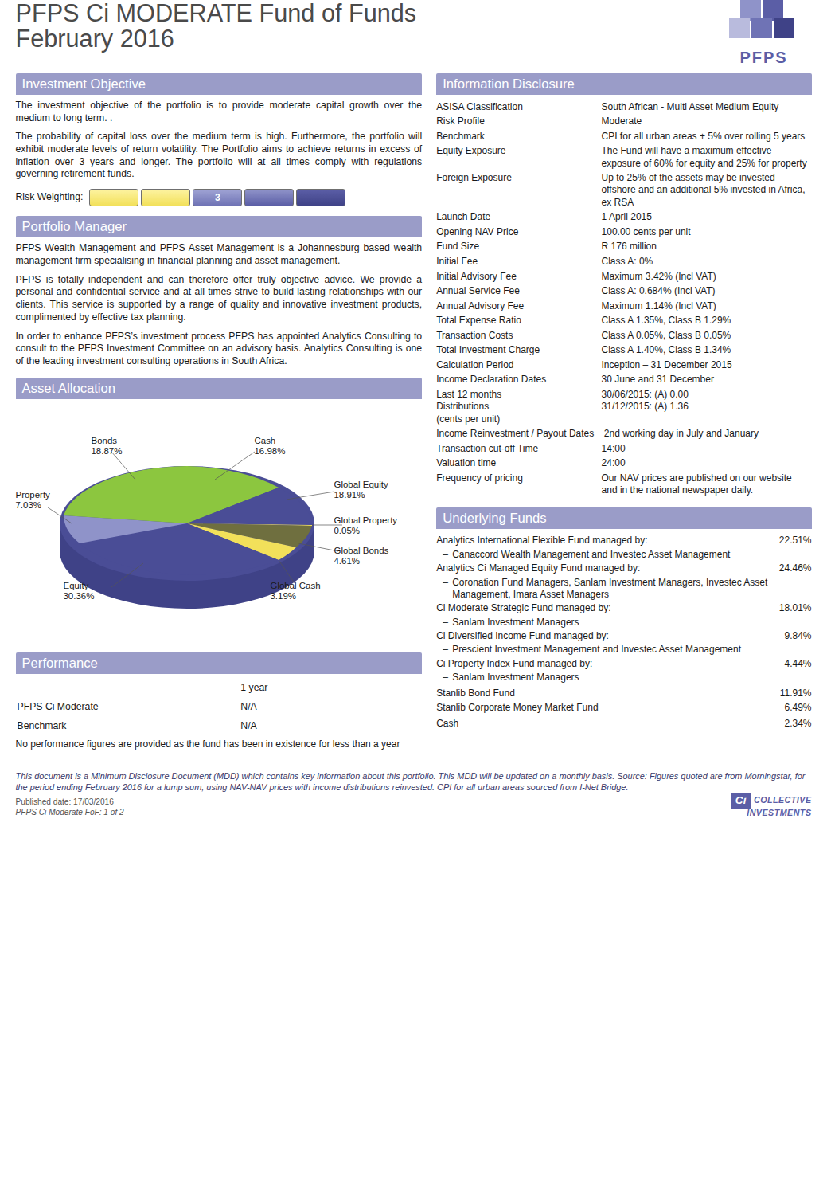PFPS Ci MODERATE Fund of FundsFebruary 2016
PFPS
Investment Objective
The investment objective of the portfolio is to provide moderate capital growth over the medium to long term. .
The probability of capital loss over the medium term is high. Furthermore, the portfolio will exhibit moderate levels of return volatility. The Portfolio aims to achieve returns in excess of inflation over 3 years and longer. The portfolio will at all times comply with regulations governing retirement funds.
Risk Weighting:
3
Portfolio Manager
PFPS Wealth Management and PFPS Asset Management is a Johannesburg based wealth management firm specialising in financial planning and asset management.
PFPS is totally independent and can therefore offer truly objective advice. We provide a personal and confidential service and at all times strive to build lasting relationships with our clients. This service is supported by a range of quality and innovative investment products, complimented by effective tax planning.
In order to enhance PFPS’s investment process PFPS has appointed Analytics Consulting to consult to the PFPS Investment Committee on an advisory basis. Analytics Consulting is one of the leading investment consulting operations in South Africa.
Asset Allocation
Cash16.98%
Global Equity18.91%
Global Property0.05%
Global Bonds4.61%
Global Cash3.19%
Equity30.36%
Property7.03%
Bonds18.87%
Performance
| | 1 year |
| PFPS Ci Moderate | N/A |
| Benchmark | N/A |
No performance figures are provided as the fund has been in existence for less than a year
Information Disclosure
| ASISA Classification | South African - Multi Asset Medium Equity |
| Risk Profile | Moderate |
| Benchmark | CPI for all urban areas + 5% over rolling 5 years |
| Equity Exposure | The Fund will have a maximum effective exposure of 60% for equity and 25% for property |
| Foreign Exposure | Up to 25% of the assets may be invested offshore and an additional 5% invested in Africa, ex RSA |
| Launch Date | 1 April 2015 |
| Opening NAV Price | 100.00 cents per unit |
| Fund Size | R 176 million |
| Initial Fee | Class A: 0% |
| Initial Advisory Fee | Maximum 3.42% (Incl VAT) |
| Annual Service Fee | Class A: 0.684% (Incl VAT) |
| Annual Advisory Fee | Maximum 1.14% (Incl VAT) |
| Total Expense Ratio | Class A 1.35%, Class B 1.29% |
| Transaction Costs | Class A 0.05%, Class B 0.05% |
| Total Investment Charge | Class A 1.40%, Class B 1.34% |
| Calculation Period | Inception – 31 December 2015 |
| Income Declaration Dates | 30 June and 31 December |
| Last 12 months Distributions (cents per unit) | 30/06/2015: (A) 0.00 31/12/2015: (A) 1.36 |
| Income Reinvestment / Payout Dates | 2nd working day in July and January |
| Transaction cut-off Time | 14:00 |
| Valuation time | 24:00 |
| Frequency of pricing | Our NAV prices are published on our website and in the national newspaper daily. |
Underlying Funds
| Analytics International Flexible Fund managed by: | 22.51% |
| Canaccord Wealth Management and Investec Asset Management |
| Analytics Ci Managed Equity Fund managed by: | 24.46% |
| Coronation Fund Managers, Sanlam Investment Managers, Investec Asset Management, Imara Asset Managers |
| Ci Moderate Strategic Fund managed by: | 18.01% |
| Sanlam Investment Managers |
| Ci Diversified Income Fund managed by: | 9.84% |
| Prescient Investment Management and Investec Asset Management |
| Ci Property Index Fund managed by: | 4.44% |
| Sanlam Investment Managers |
| Stanlib Bond Fund | 11.91% |
| Stanlib Corporate Money Market Fund | 6.49% |
| Cash | 2.34% |
This document is a Minimum Disclosure Document (MDD) which contains key information about this portfolio. This MDD will be updated on a monthly basis. Source: Figures quoted are from Morningstar, for the period ending February 2016 for a lump sum, using NAV-NAV prices with income distributions reinvested. CPI for all urban areas sourced from I-Net Bridge.
Published date: 17/03/2016
PFPS Ci Moderate FoF: 1 of 2
Ci COLLECTIVE
INVESTMENTS